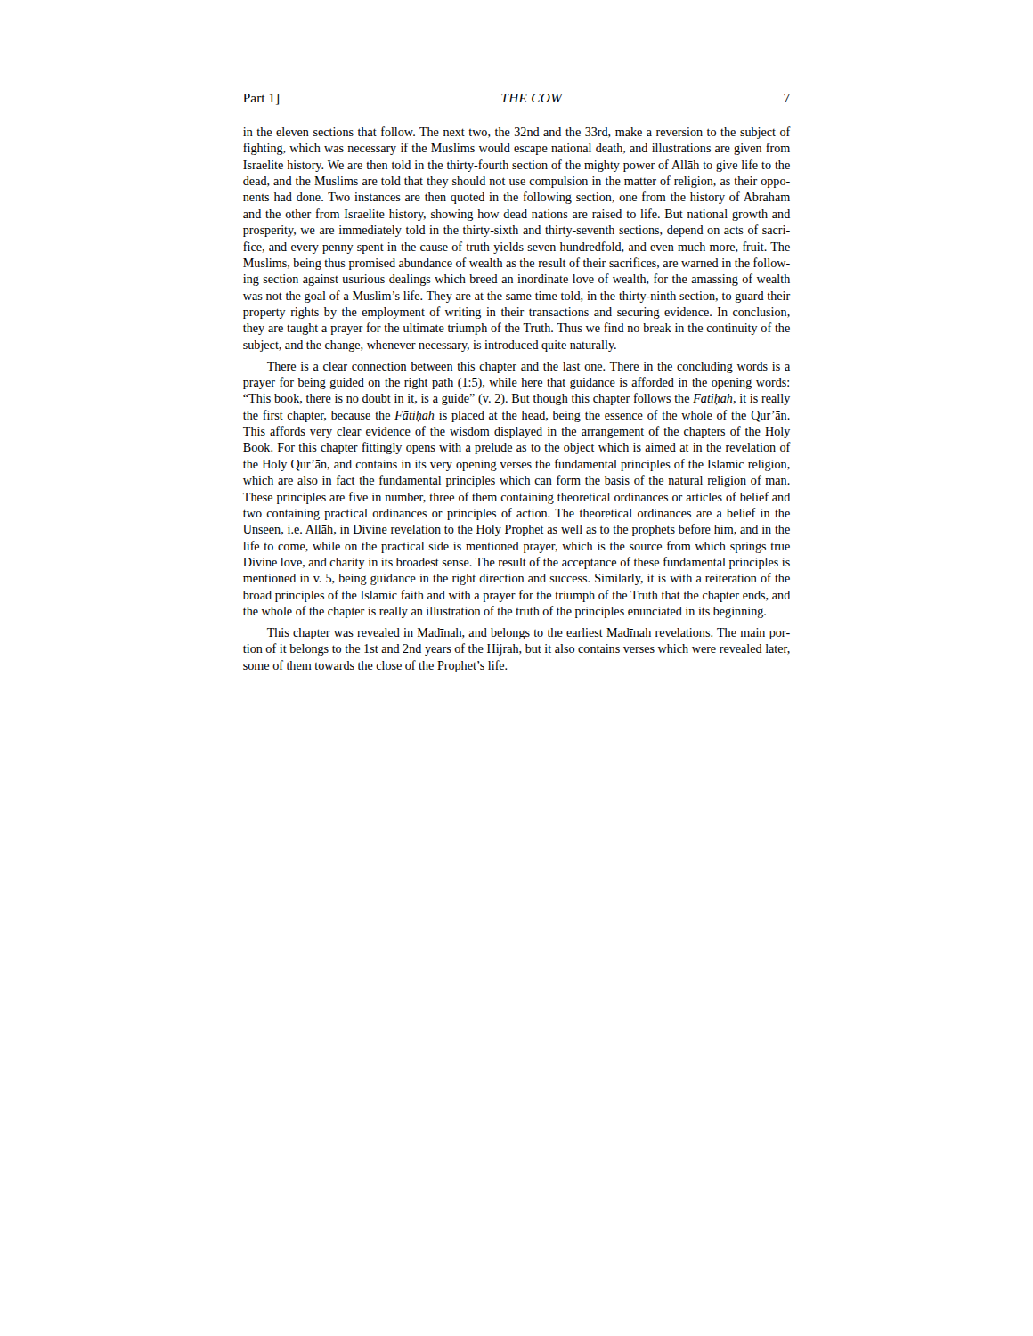Part 1] THE COW 7
in the eleven sections that follow. The next two, the 32nd and the 33rd, make a reversion to the subject of fighting, which was necessary if the Muslims would escape national death, and illustrations are given from Israelite history. We are then told in the thirty-fourth section of the mighty power of Allāh to give life to the dead, and the Muslims are told that they should not use compulsion in the matter of religion, as their opponents had done. Two instances are then quoted in the following section, one from the history of Abraham and the other from Israelite history, showing how dead nations are raised to life. But national growth and prosperity, we are immediately told in the thirty-sixth and thirty-seventh sections, depend on acts of sacrifice, and every penny spent in the cause of truth yields seven hundredfold, and even much more, fruit. The Muslims, being thus promised abundance of wealth as the result of their sacrifices, are warned in the following section against usurious dealings which breed an inordinate love of wealth, for the amassing of wealth was not the goal of a Muslim’s life. They are at the same time told, in the thirty-ninth section, to guard their property rights by the employment of writing in their transactions and securing evidence. In conclusion, they are taught a prayer for the ultimate triumph of the Truth. Thus we find no break in the continuity of the subject, and the change, whenever necessary, is introduced quite naturally.
There is a clear connection between this chapter and the last one. There in the concluding words is a prayer for being guided on the right path (1:5), while here that guidance is afforded in the opening words: “This book, there is no doubt in it, is a guide” (v. 2). But though this chapter follows the Fātiḥah, it is really the first chapter, because the Fātiḥah is placed at the head, being the essence of the whole of the Qur’ān. This affords very clear evidence of the wisdom displayed in the arrangement of the chapters of the Holy Book. For this chapter fittingly opens with a prelude as to the object which is aimed at in the revelation of the Holy Qur’ān, and contains in its very opening verses the fundamental principles of the Islamic religion, which are also in fact the fundamental principles which can form the basis of the natural religion of man. These principles are five in number, three of them containing theoretical ordinances or articles of belief and two containing practical ordinances or principles of action. The theoretical ordinances are a belief in the Unseen, i.e. Allāh, in Divine revelation to the Holy Prophet as well as to the prophets before him, and in the life to come, while on the practical side is mentioned prayer, which is the source from which springs true Divine love, and charity in its broadest sense. The result of the acceptance of these fundamental principles is mentioned in v. 5, being guidance in the right direction and success. Similarly, it is with a reiteration of the broad principles of the Islamic faith and with a prayer for the triumph of the Truth that the chapter ends, and the whole of the chapter is really an illustration of the truth of the principles enunciated in its beginning.
This chapter was revealed in Madīnah, and belongs to the earliest Madīnah revelations. The main portion of it belongs to the 1st and 2nd years of the Hijrah, but it also contains verses which were revealed later, some of them towards the close of the Prophet’s life.